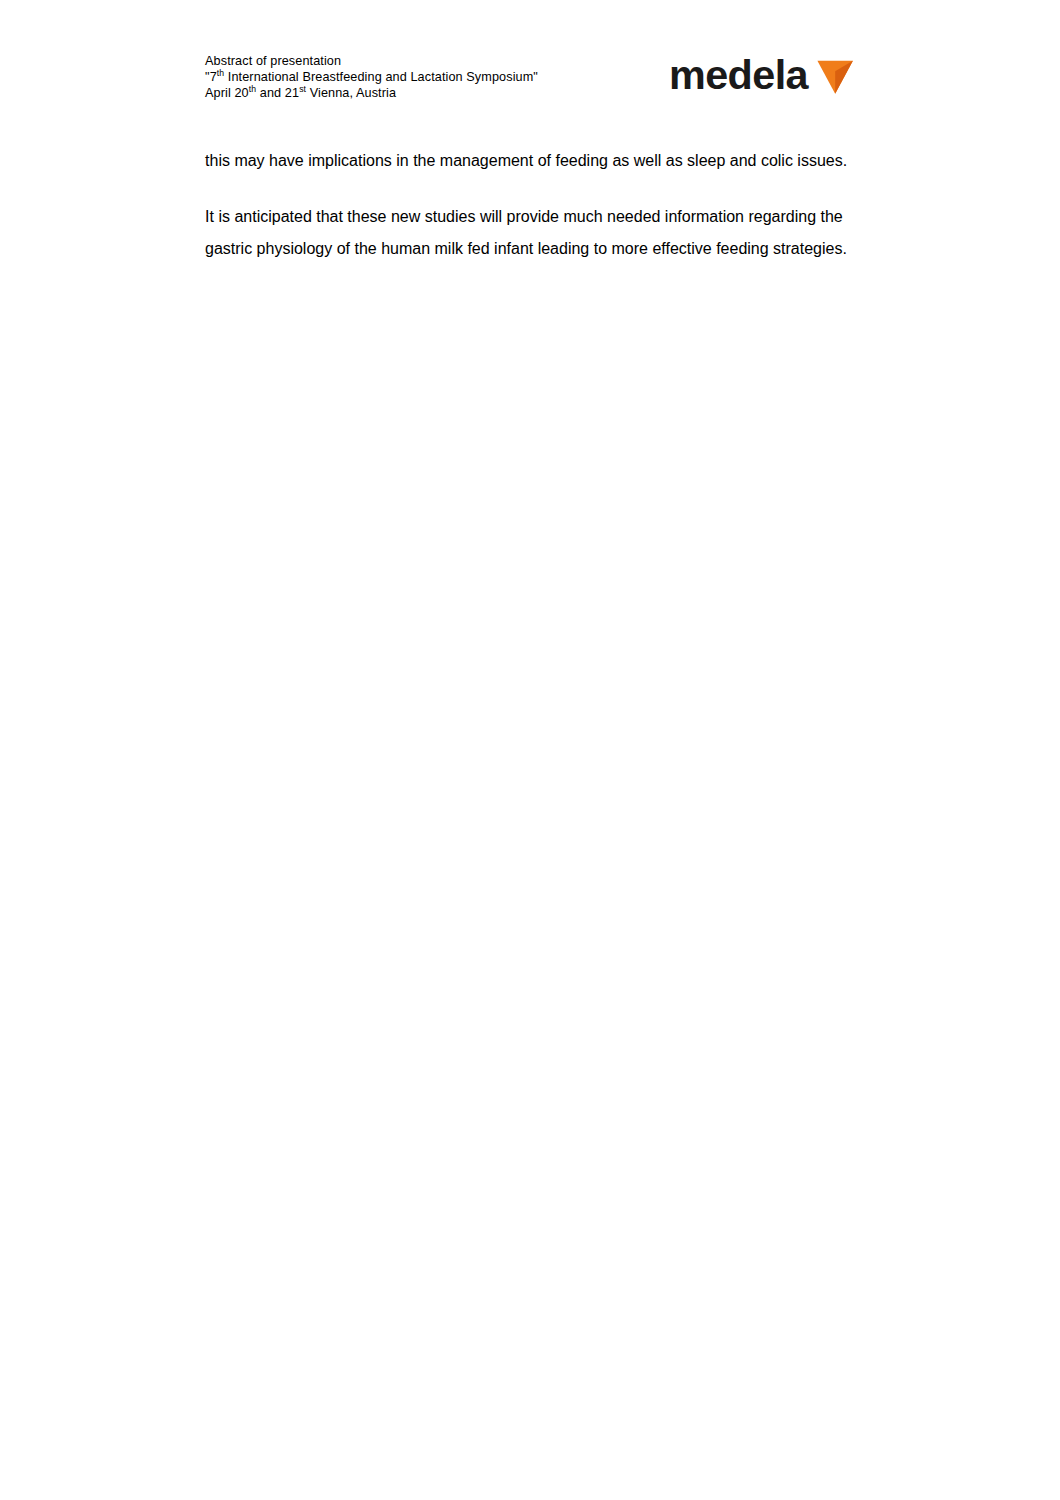Abstract of presentation
"7th International Breastfeeding and Lactation Symposium"
April 20th and 21st Vienna, Austria
medela
this may have implications in the management of feeding as well as sleep and colic issues.
It is anticipated that these new studies will provide much needed information regarding the gastric physiology of the human milk fed infant leading to more effective feeding strategies.